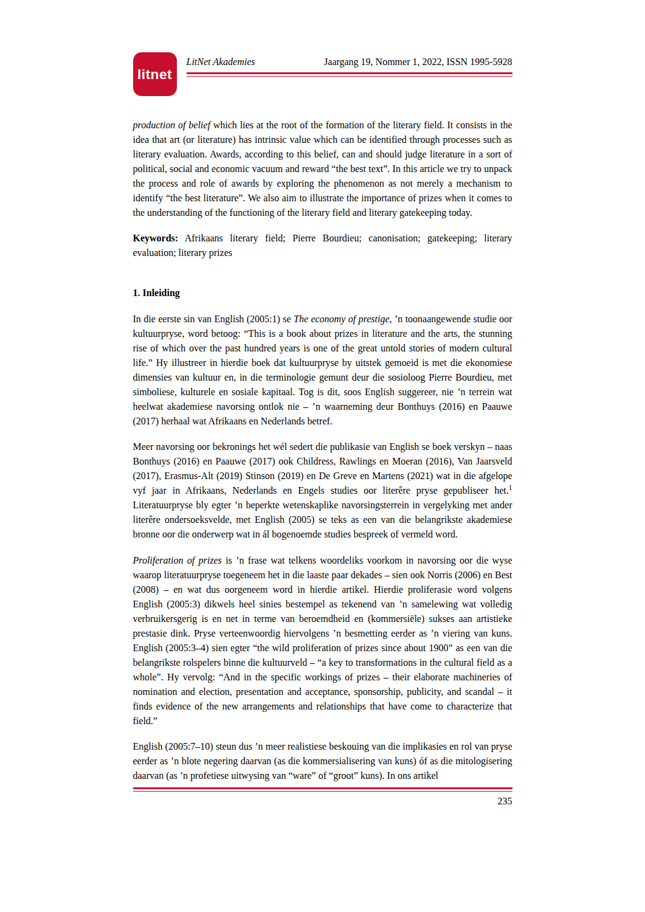litnet
LitNet Akademies Jaargang 19, Nommer 1, 2022, ISSN 1995-5928
production of belief which lies at the root of the formation of the literary field. It consists in the idea that art (or literature) has intrinsic value which can be identified through processes such as literary evaluation. Awards, according to this belief, can and should judge literature in a sort of political, social and economic vacuum and reward “the best text”. In this article we try to unpack the process and role of awards by exploring the phenomenon as not merely a mechanism to identify “the best literature”. We also aim to illustrate the importance of prizes when it comes to the understanding of the functioning of the literary field and literary gatekeeping today.
Keywords: Afrikaans literary field; Pierre Bourdieu; canonisation; gatekeeping; literary evaluation; literary prizes
1. Inleiding
In die eerste sin van English (2005:1) se The economy of prestige, ’n toonaangewende studie oor kultuurpryse, word betoog: “This is a book about prizes in literature and the arts, the stunning rise of which over the past hundred years is one of the great untold stories of modern cultural life.” Hy illustreer in hierdie boek dat kultuurpryse by uitstek gemoeid is met die ekonomiese dimensies van kultuur en, in die terminologie gemunt deur die sosioloog Pierre Bourdieu, met simboliese, kulturele en sosiale kapitaal. Tog is dit, soos English suggereer, nie ’n terrein wat heelwat akademiese navorsing ontlok nie – ’n waarneming deur Bonthuys (2016) en Paauwe (2017) herhaal wat Afrikaans en Nederlands betref.
Meer navorsing oor bekronings het wél sedert die publikasie van English se boek verskyn – naas Bonthuys (2016) en Paauwe (2017) ook Childress, Rawlings en Moeran (2016), Van Jaarsveld (2017), Erasmus-Alt (2019) Stinson (2019) en De Greve en Martens (2021) wat in die afgelope vyf jaar in Afrikaans, Nederlands en Engels studies oor literêre pryse gepubliseer het.1 Literatuurpryse bly egter ’n beperkte wetenskaplike navorsingsterrein in vergelyking met ander literêre ondersoeksvelde, met English (2005) se teks as een van die belangrikste akademiese bronne oor die onderwerp wat in ál bogenoemde studies bespreek of vermeld word.
Proliferation of prizes is ’n frase wat telkens woordeliks voorkom in navorsing oor die wyse waarop literatuurpryse toegeneem het in die laaste paar dekades – sien ook Norris (2006) en Best (2008) – en wat dus oorgeneem word in hierdie artikel. Hierdie proliferasie word volgens English (2005:3) dikwels heel sinies bestempel as tekenend van ’n samelewing wat volledig verbruikersgerig is en net in terme van beroemdheid en (kommersiële) sukses aan artistieke prestasie dink. Pryse verteenwoordig hiervolgens ’n besmetting eerder as ’n viering van kuns. English (2005:3–4) sien egter “the wild proliferation of prizes since about 1900” as een van die belangrikste rolspelers binne die kultuurveld – “a key to transformations in the cultural field as a whole”. Hy vervolg: “And in the specific workings of prizes – their elaborate machineries of nomination and election, presentation and acceptance, sponsorship, publicity, and scandal – it finds evidence of the new arrangements and relationships that have come to characterize that field.”
English (2005:7–10) steun dus ’n meer realistiese beskouing van die implikasies en rol van pryse eerder as ’n blote negering daarvan (as die kommersialisering van kuns) óf as die mitologisering daarvan (as ’n profetiese uitwysing van “ware” of “groot” kuns). In ons artikel
235